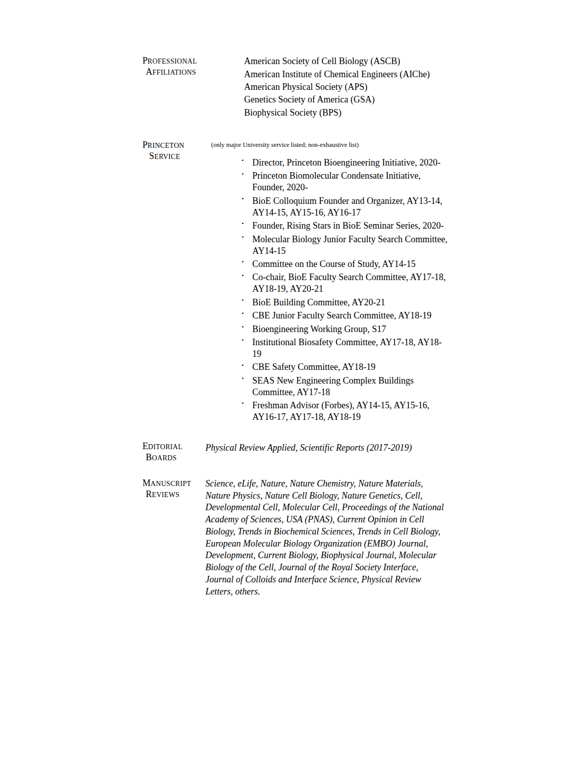PROFESSIONAL AFFILIATIONS
American Society of Cell Biology (ASCB)
American Institute of Chemical Engineers (AIChe)
American Physical Society (APS)
Genetics Society of America (GSA)
Biophysical Society (BPS)
PRINCETON SERVICE
(only major University service listed; non-exhaustive list)
Director, Princeton Bioengineering Initiative, 2020-
Princeton Biomolecular Condensate Initiative, Founder, 2020-
BioE Colloquium Founder and Organizer, AY13-14, AY14-15, AY15-16, AY16-17
Founder, Rising Stars in BioE Seminar Series, 2020-
Molecular Biology Junior Faculty Search Committee, AY14-15
Committee on the Course of Study, AY14-15
Co-chair, BioE Faculty Search Committee, AY17-18, AY18-19, AY20-21
BioE Building Committee, AY20-21
CBE Junior Faculty Search Committee, AY18-19
Bioengineering Working Group, S17
Institutional Biosafety Committee, AY17-18, AY18-19
CBE Safety Committee, AY18-19
SEAS New Engineering Complex Buildings Committee, AY17-18
Freshman Advisor (Forbes), AY14-15, AY15-16, AY16-17, AY17-18, AY18-19
EDITORIAL BOARDS
Physical Review Applied, Scientific Reports (2017-2019)
MANUSCRIPT REVIEWS
Science, eLife, Nature, Nature Chemistry, Nature Materials, Nature Physics, Nature Cell Biology, Nature Genetics, Cell, Developmental Cell, Molecular Cell, Proceedings of the National Academy of Sciences, USA (PNAS), Current Opinion in Cell Biology, Trends in Biochemical Sciences, Trends in Cell Biology, European Molecular Biology Organization (EMBO) Journal, Development, Current Biology, Biophysical Journal, Molecular Biology of the Cell, Journal of the Royal Society Interface, Journal of Colloids and Interface Science, Physical Review Letters, others.